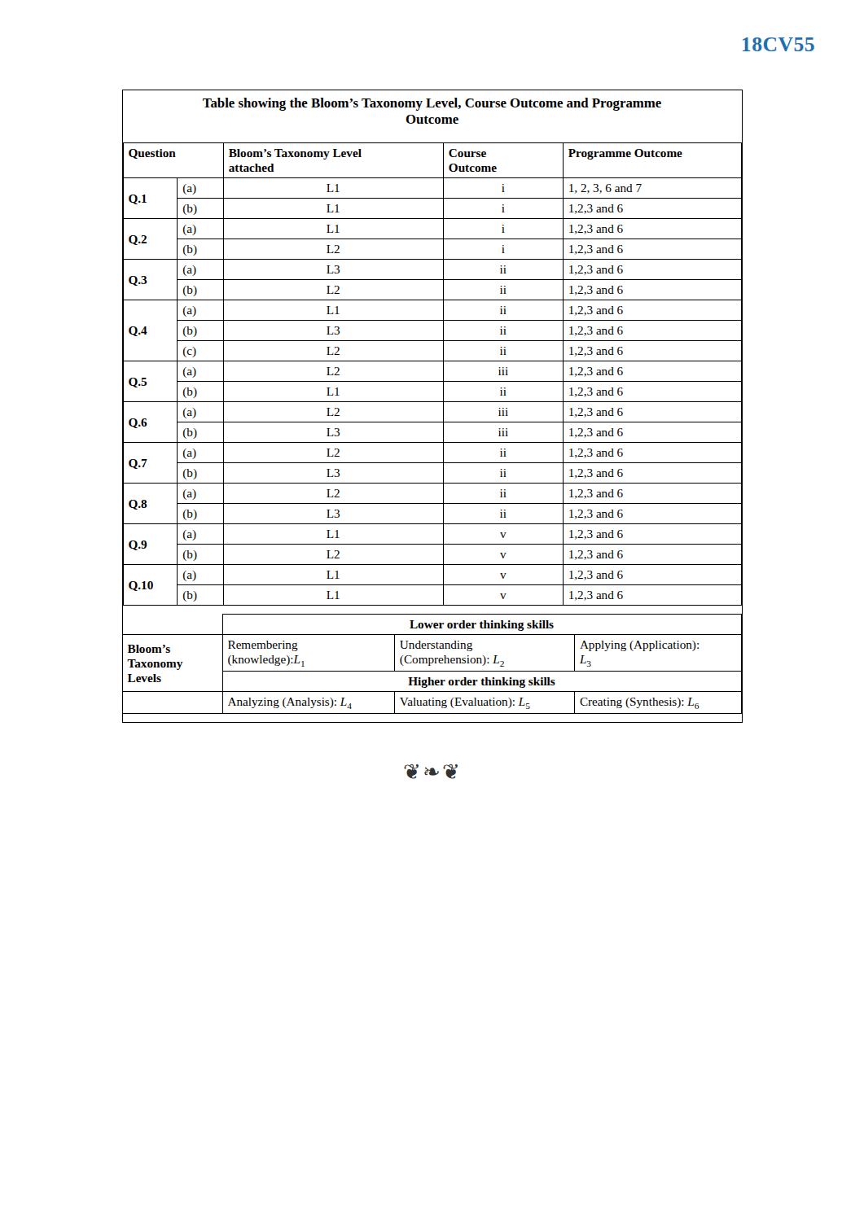18CV55
| Table showing the Bloom’s Taxonomy Level, Course Outcome and Programme Outcome |
| Question | Bloom’s Taxonomy Level attached | Course Outcome | Programme Outcome |
| Q.1 | (a) | L1 | i | 1, 2, 3, 6 and 7 |
| (b) | L1 | i | 1,2,3 and 6 |
| Q.2 | (a) | L1 | i | 1,2,3 and 6 |
| (b) | L2 | i | 1,2,3 and 6 |
| Q.3 | (a) | L3 | ii | 1,2,3 and 6 |
| (b) | L2 | ii | 1,2,3 and 6 |
| Q.4 | (a) | L1 | ii | 1,2,3 and 6 |
| (b) | L3 | ii | 1,2,3 and 6 |
| (c) | L2 | ii | 1,2,3 and 6 |
| Q.5 | (a) | L2 | iii | 1,2,3 and 6 |
| (b) | L1 | ii | 1,2,3 and 6 |
| Q.6 | (a) | L2 | iii | 1,2,3 and 6 |
| (b) | L3 | iii | 1,2,3 and 6 |
| Q.7 | (a) | L2 | ii | 1,2,3 and 6 |
| (b) | L3 | ii | 1,2,3 and 6 |
| Q.8 | (a) | L2 | ii | 1,2,3 and 6 |
| (b) | L3 | ii | 1,2,3 and 6 |
| Q.9 | (a) | L1 | v | 1,2,3 and 6 |
| (b) | L2 | v | 1,2,3 and 6 |
| Q.10 | (a) | L1 | v | 1,2,3 and 6 |
| (b) | L1 | v | 1,2,3 and 6 |
| | Lower order thinking skills |
| Bloom’s Taxonomy Levels | Remembering (knowledge): L 1 | Understanding (Comprehension): L 2 | Applying (Application): L 3 |
| Higher order thinking skills |
| | Analyzing (Analysis): L 4 | Valuating (Evaluation): L 5 | Creating (Synthesis): L 6 |
❦❧❦